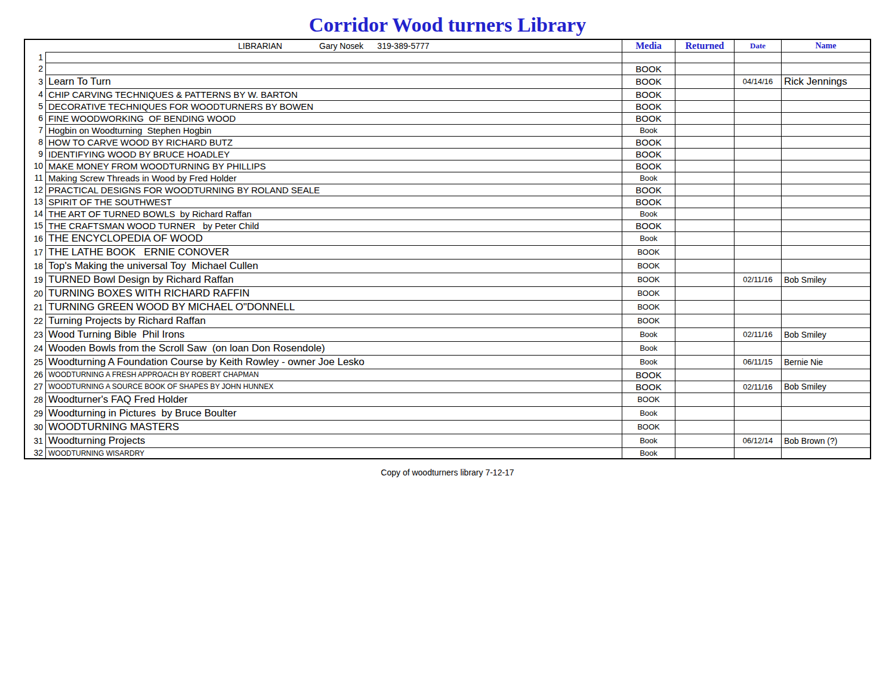Corridor Wood turners Library
| | LIBRARIAN Gary Nosek 319-389-5777 | Media | Returned | Date | Name |
| 1 | | | | | |
| 2 | | BOOK | | | |
| 3 | Learn To Turn | BOOK | | 04/14/16 | Rick Jennings |
| 4 | CHIP CARVING TECHNIQUES & PATTERNS BY W. BARTON | BOOK | | | |
| 5 | DECORATIVE TECHNIQUES FOR WOODTURNERS BY BOWEN | BOOK | | | |
| 6 | FINE WOODWORKING OF BENDING WOOD | BOOK | | | |
| 7 | Hogbin on Woodturning Stephen Hogbin | Book | | | |
| 8 | HOW TO CARVE WOOD BY RICHARD BUTZ | BOOK | | | |
| 9 | IDENTIFYING WOOD BY BRUCE HOADLEY | BOOK | | | |
| 10 | MAKE MONEY FROM WOODTURNING BY PHILLIPS | BOOK | | | |
| 11 | Making Screw Threads in Wood by Fred Holder | Book | | | |
| 12 | PRACTICAL DESIGNS FOR WOODTURNING BY ROLAND SEALE | BOOK | | | |
| 13 | SPIRIT OF THE SOUTHWEST | BOOK | | | |
| 14 | THE ART OF TURNED BOWLS by Richard Raffan | Book | | | |
| 15 | THE CRAFTSMAN WOOD TURNER by Peter Child | BOOK | | | |
| 16 | THE ENCYCLOPEDIA OF WOOD | Book | | | |
| 17 | THE LATHE BOOK ERNIE CONOVER | BOOK | | | |
| 18 | Top's Making the universal Toy Michael Cullen | BOOK | | | |
| 19 | TURNED Bowl Design by Richard Raffan | BOOK | | 02/11/16 | Bob Smiley |
| 20 | TURNING BOXES WITH RICHARD RAFFIN | BOOK | | | |
| 21 | TURNING GREEN WOOD BY MICHAEL O"DONNELL | BOOK | | | |
| 22 | Turning Projects by Richard Raffan | BOOK | | | |
| 23 | Wood Turning Bible Phil Irons | Book | | 02/11/16 | Bob Smiley |
| 24 | Wooden Bowls from the Scroll Saw (on loan Don Rosendole) | Book | | | |
| 25 | Woodturning A Foundation Course by Keith Rowley - owner Joe Lesko | Book | | 06/11/15 | Bernie Nie |
| 26 | WOODTURNING A FRESH APPROACH BY ROBERT CHAPMAN | BOOK | | | |
| 27 | WOODTURNING A SOURCE BOOK OF SHAPES BY JOHN HUNNEX | BOOK | | 02/11/16 | Bob Smiley |
| 28 | Woodturner's FAQ Fred Holder | BOOK | | | |
| 29 | Woodturning in Pictures by Bruce Boulter | Book | | | |
| 30 | WOODTURNING MASTERS | BOOK | | | |
| 31 | Woodturning Projects | Book | | 06/12/14 | Bob Brown (?) |
| 32 | WOODTURNING WISARDRY | Book | | | |
Copy of woodturners library 7-12-17